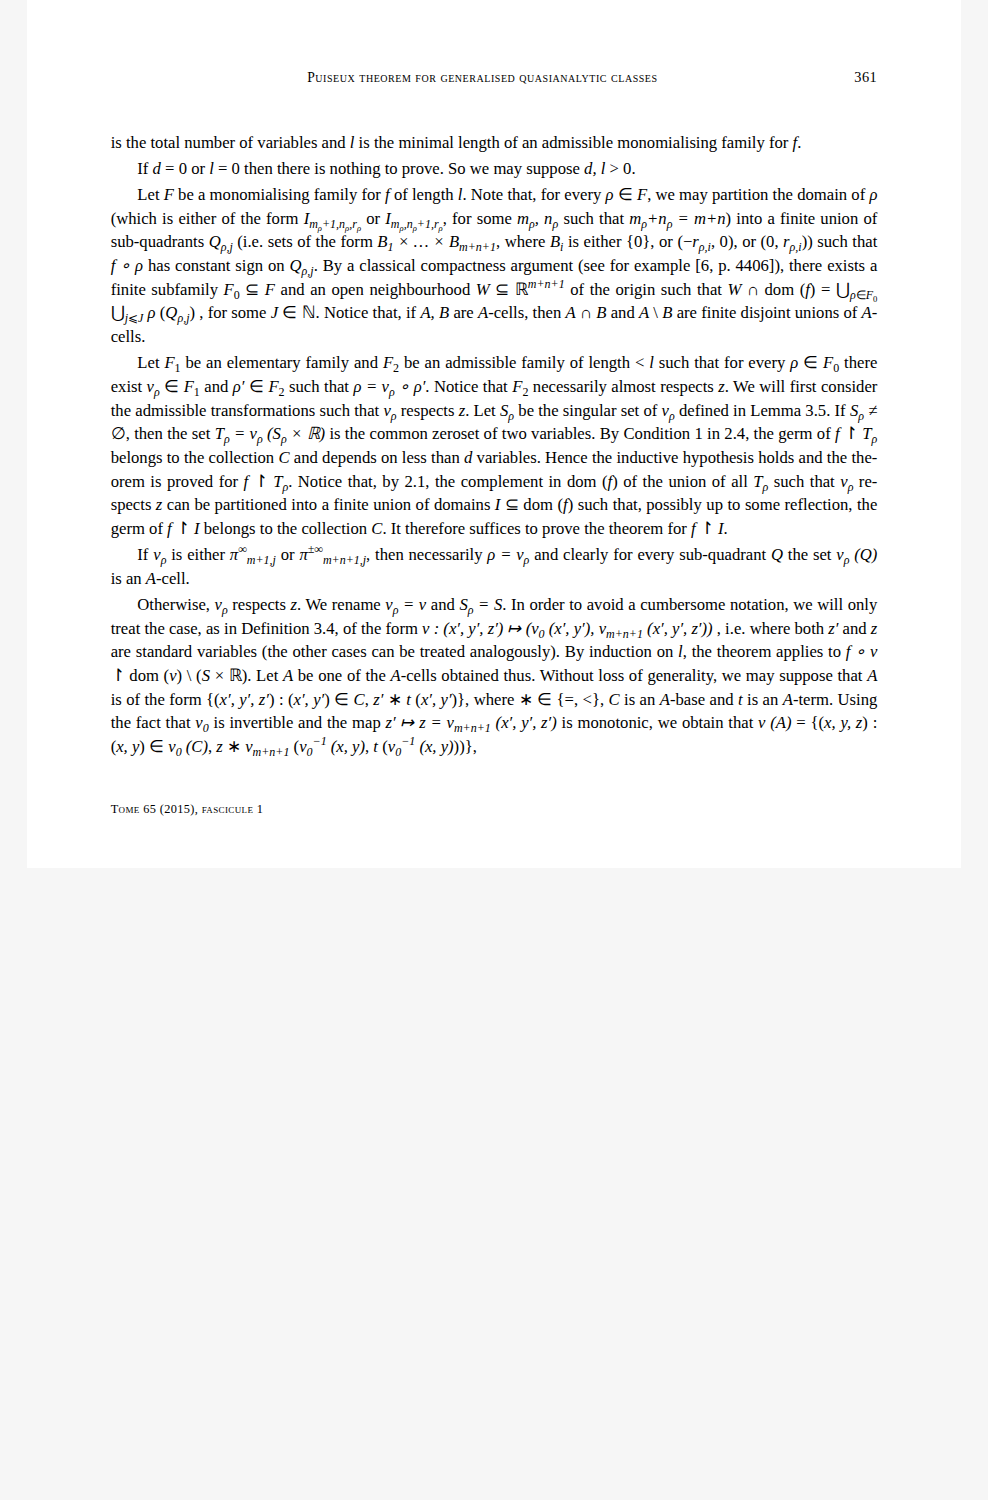Puiseux theorem for generalised quasianalytic classes 361
is the total number of variables and l is the minimal length of an admissible monomialising family for f.
If d = 0 or l = 0 then there is nothing to prove. So we may suppose d, l > 0.
Let F be a monomialising family for f of length l. Note that, for every ρ ∈ F, we may partition the domain of ρ (which is either of the form Imρ+1,nρ,rρ or Imρ,nρ+1,rρ, for some mρ, nρ such that mρ+nρ = m+n) into a finite union of sub-quadrants Qρ,j (i.e. sets of the form B1 × … × Bm+n+1, where Bi is either {0}, or (−rρ,i, 0), or (0, rρ,i)) such that f ∘ ρ has constant sign on Qρ,j. By a classical compactness argument (see for example [6, p. 4406]), there exists a finite subfamily F0 ⊆ F and an open neighbourhood W ⊆ ℝm+n+1 of the origin such that W ∩ dom (f) = ⋃ρ∈F0 ⋃j⩽J ρ (Qρ,j) , for some J ∈ ℕ. Notice that, if A, B are A-cells, then A ∩ B and A \ B are finite disjoint unions of A-cells.
Let F1 be an elementary family and F2 be an admissible family of length < l such that for every ρ ∈ F0 there exist νρ ∈ F1 and ρ′ ∈ F2 such that ρ = νρ ∘ ρ′. Notice that F2 necessarily almost respects z. We will first consider the admissible transformations such that νρ respects z. Let Sρ be the singular set of νρ defined in Lemma 3.5. If Sρ ≠ ∅, then the set Tρ = νρ (Sρ × ℝ) is the common zeroset of two variables. By Condition 1 in 2.4, the germ of f ↾ Tρ belongs to the collection C and depends on less than d variables. Hence the inductive hypothesis holds and the theorem is proved for f ↾ Tρ. Notice that, by 2.1, the complement in dom (f) of the union of all Tρ such that νρ respects z can be partitioned into a finite union of domains I ⊆ dom (f) such that, possibly up to some reflection, the germ of f ↾ I belongs to the collection C. It therefore suffices to prove the theorem for f ↾ I.
If νρ is either π∞m+1,j or π±∞m+n+1,j, then necessarily ρ = νρ and clearly for every sub-quadrant Q the set νρ (Q) is an A-cell.
Otherwise, νρ respects z. We rename νρ = ν and Sρ = S. In order to avoid a cumbersome notation, we will only treat the case, as in Definition 3.4, of the form ν : (x′, y′, z′) ↦ (ν0 (x′, y′), νm+n+1 (x′, y′, z′)) , i.e. where both z′ and z are standard variables (the other cases can be treated analogously). By induction on l, the theorem applies to f ∘ ν ↾ dom (ν) \ (S × ℝ). Let A be one of the A-cells obtained thus. Without loss of generality, we may suppose that A is of the form {(x′, y′, z′) : (x′, y′) ∈ C, z′ ∗ t (x′, y′)}, where ∗ ∈ {=, <}, C is an A-base and t is an A-term. Using the fact that ν0 is invertible and the map z′ ↦ z = νm+n+1 (x′, y′, z′) is monotonic, we obtain that ν (A) = {(x, y, z) : (x, y) ∈ ν0 (C), z ∗ νm+n+1 (ν0−1 (x, y), t (ν0−1 (x, y)))},
Tome 65 (2015), fascicule 1